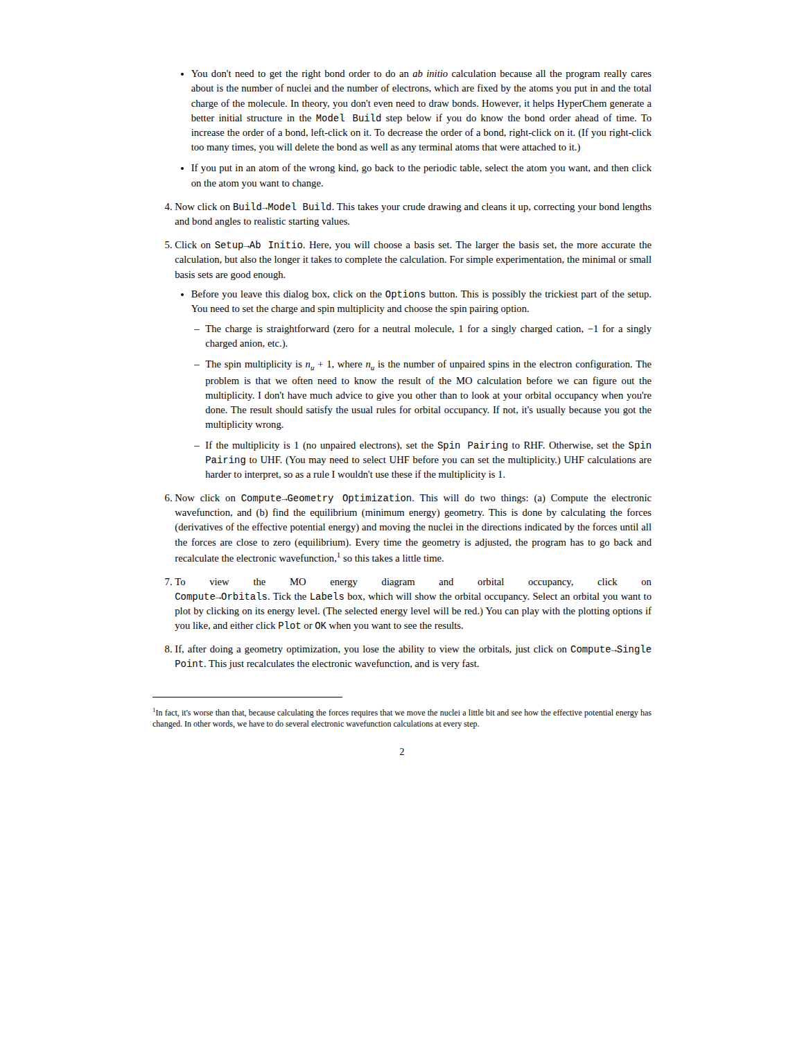You don't need to get the right bond order to do an ab initio calculation because all the program really cares about is the number of nuclei and the number of electrons, which are fixed by the atoms you put in and the total charge of the molecule. In theory, you don't even need to draw bonds. However, it helps HyperChem generate a better initial structure in the Model Build step below if you do know the bond order ahead of time. To increase the order of a bond, left-click on it. To decrease the order of a bond, right-click on it. (If you right-click too many times, you will delete the bond as well as any terminal atoms that were attached to it.)
If you put in an atom of the wrong kind, go back to the periodic table, select the atom you want, and then click on the atom you want to change.
Now click on Build→Model Build. This takes your crude drawing and cleans it up, correcting your bond lengths and bond angles to realistic starting values.
Click on Setup→Ab Initio. Here, you will choose a basis set. The larger the basis set, the more accurate the calculation, but also the longer it takes to complete the calculation. For simple experimentation, the minimal or small basis sets are good enough.
Before you leave this dialog box, click on the Options button. This is possibly the trickiest part of the setup. You need to set the charge and spin multiplicity and choose the spin pairing option.
The charge is straightforward (zero for a neutral molecule, 1 for a singly charged cation, −1 for a singly charged anion, etc.).
The spin multiplicity is nu + 1, where nu is the number of unpaired spins in the electron configuration. The problem is that we often need to know the result of the MO calculation before we can figure out the multiplicity. I don't have much advice to give you other than to look at your orbital occupancy when you're done. The result should satisfy the usual rules for orbital occupancy. If not, it's usually because you got the multiplicity wrong.
If the multiplicity is 1 (no unpaired electrons), set the Spin Pairing to RHF. Otherwise, set the Spin Pairing to UHF. (You may need to select UHF before you can set the multiplicity.) UHF calculations are harder to interpret, so as a rule I wouldn't use these if the multiplicity is 1.
Now click on Compute→Geometry Optimization. This will do two things: (a) Compute the electronic wavefunction, and (b) find the equilibrium (minimum energy) geometry. This is done by calculating the forces (derivatives of the effective potential energy) and moving the nuclei in the directions indicated by the forces until all the forces are close to zero (equilibrium). Every time the geometry is adjusted, the program has to go back and recalculate the electronic wavefunction,1 so this takes a little time.
To view the MO energy diagram and orbital occupancy, click on
Compute→Orbitals. Tick the Labels box, which will show the orbital occupancy. Select an orbital you want to plot by clicking on its energy level. (The selected energy level will be red.) You can play with the plotting options if you like, and either click Plot or OK when you want to see the results.
If, after doing a geometry optimization, you lose the ability to view the orbitals, just click on Compute→Single Point. This just recalculates the electronic wavefunction, and is very fast.
1In fact, it's worse than that, because calculating the forces requires that we move the nuclei a little bit and see how the effective potential energy has changed. In other words, we have to do several electronic wavefunction calculations at every step.
2